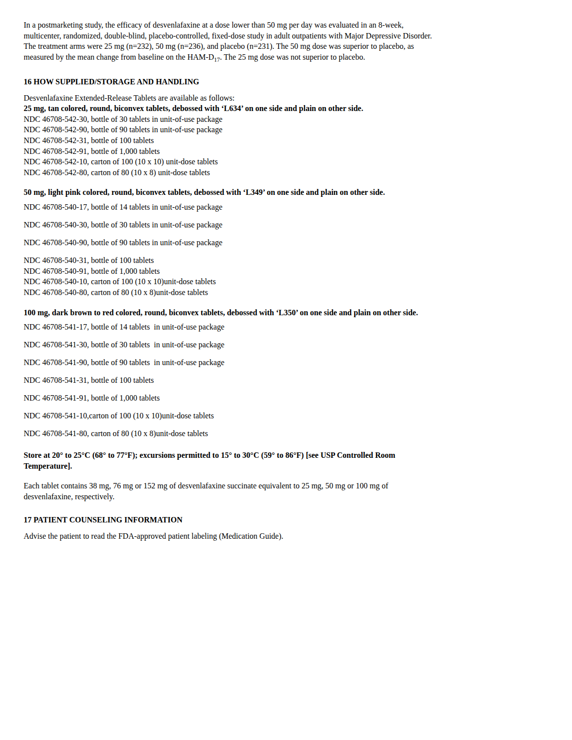In a postmarketing study, the efficacy of desvenlafaxine at a dose lower than 50 mg per day was evaluated in an 8-week, multicenter, randomized, double-blind, placebo-controlled, fixed-dose study in adult outpatients with Major Depressive Disorder. The treatment arms were 25 mg (n=232), 50 mg (n=236), and placebo (n=231). The 50 mg dose was superior to placebo, as measured by the mean change from baseline on the HAM-D17. The 25 mg dose was not superior to placebo.
16 HOW SUPPLIED/STORAGE AND HANDLING
Desvenlafaxine Extended-Release Tablets are available as follows:
25 mg, tan colored, round, biconvex tablets, debossed with ‘L634’ on one side and plain on other side.
NDC 46708-542-30, bottle of 30 tablets in unit-of-use package
NDC 46708-542-90, bottle of 90 tablets in unit-of-use package
NDC 46708-542-31, bottle of 100 tablets
NDC 46708-542-91, bottle of 1,000 tablets
NDC 46708-542-10, carton of 100 (10 x 10) unit-dose tablets
NDC 46708-542-80, carton of 80 (10 x 8) unit-dose tablets
50 mg, light pink colored, round, biconvex tablets, debossed with ‘L349’ on one side and plain on other side.
NDC 46708-540-17, bottle of 14 tablets in unit-of-use package
NDC 46708-540-30, bottle of 30 tablets in unit-of-use package
NDC 46708-540-90, bottle of 90 tablets in unit-of-use package
NDC 46708-540-31, bottle of 100 tablets
NDC 46708-540-91, bottle of 1,000 tablets
NDC 46708-540-10, carton of 100 (10 x 10)unit-dose tablets
NDC 46708-540-80, carton of 80 (10 x 8)unit-dose tablets
100 mg, dark brown to red colored, round, biconvex tablets, debossed with ‘L350’ on one side and plain on other side.
NDC 46708-541-17, bottle of 14 tablets in unit-of-use package
NDC 46708-541-30, bottle of 30 tablets in unit-of-use package
NDC 46708-541-90, bottle of 90 tablets in unit-of-use package
NDC 46708-541-31, bottle of 100 tablets
NDC 46708-541-91, bottle of 1,000 tablets
NDC 46708-541-10,carton of 100 (10 x 10)unit-dose tablets
NDC 46708-541-80, carton of 80 (10 x 8)unit-dose tablets
Store at 20° to 25°C (68° to 77°F); excursions permitted to 15° to 30°C (59° to 86°F) [see USP Controlled Room Temperature].
Each tablet contains 38 mg, 76 mg or 152 mg of desvenlafaxine succinate equivalent to 25 mg, 50 mg or 100 mg of desvenlafaxine, respectively.
17 PATIENT COUNSELING INFORMATION
Advise the patient to read the FDA-approved patient labeling (Medication Guide).